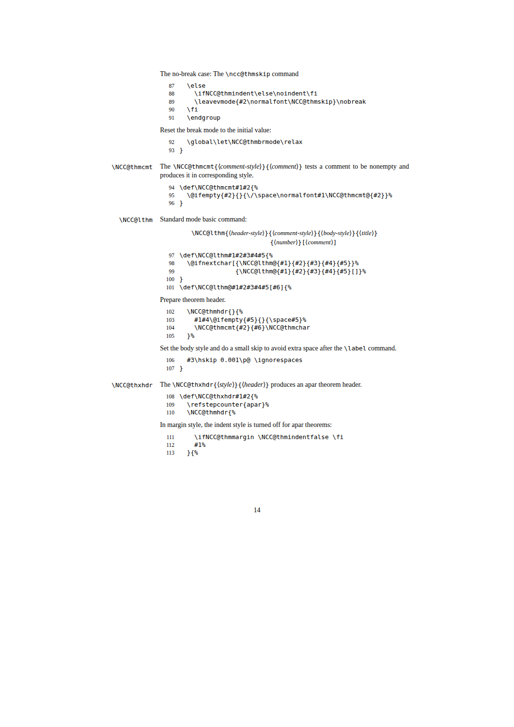The no-break case: The \ncc@thmskip command
87 \else
88 \ifNCC@thmindent\else\noindent\fi
89 \leavevmode{#2\normalfont\NCC@thmskip}\nobreak
90 \fi
91 \endgroup
Reset the break mode to the initial value:
92 \global\let\NCC@thmbrmode\relax
93}
\NCC@thmcmt
The \NCC@thmcmt{comment-style}{comment} tests a comment to be nonempty and produces it in corresponding style.
94\def\NCC@thmcmt#1#2{%
95 \@ifempty{#2}{}{\/\space\normalfont#1\NCC@thmcmt@{#2}}%
96}
\NCC@lthm
Standard mode basic command:
\NCC@lthm{header-style}{comment-style}{body-style}{title}
{number}[comment]
97\def\NCC@lthm#1#2#3#4#5{%
98 \@ifnextchar[{\NCC@lthm@{#1}{#2}{#3}{#4}{#5}}%
99 {\NCC@lthm@{#1}{#2}{#3}{#4}{#5}[]}%
100}
101\def\NCC@lthm@#1#2#3#4#5[#6]{%
Prepare theorem header.
102 \NCC@thmhdr{}{%
103 #1#4\@ifempty{#5}{}{\space#5}%
104 \NCC@thmcmt{#2}{#6}\NCC@thmchar
105 }%
Set the body style and do a small skip to avoid extra space after the \label command.
106 #3\hskip 0.001\p@ \ignorespaces
107}
\NCC@thxhdr
The \NCC@thxhdr{style}{header} produces an apar theorem header.
108\def\NCC@thxhdr#1#2{%
109 \refstepcounter{apar}%
110 \NCC@thmhdr{%
In margin style, the indent style is turned off for apar theorems:
111 \ifNCC@thmmargin \NCC@thmindentfalse \fi
112 #1%
113 }{%
14